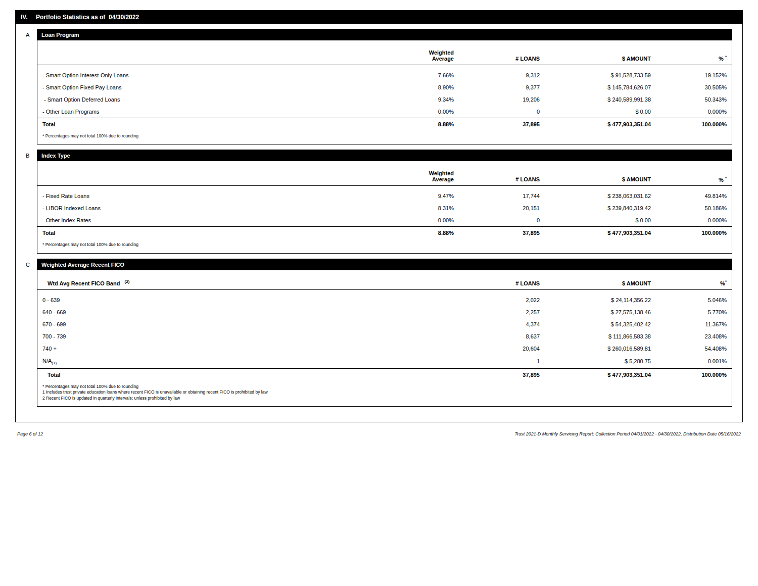IV. Portfolio Statistics as of 04/30/2022
A
Loan Program
| | Weighted Average | # LOANS | $ AMOUNT | % * |
| --- | --- | --- | --- | --- |
| - Smart Option Interest-Only Loans | 7.66% | 9,312 | $ 91,528,733.59 | 19.152% |
| - Smart Option Fixed Pay Loans | 8.90% | 9,377 | $ 145,784,626.07 | 30.505% |
| - Smart Option Deferred Loans | 9.34% | 19,206 | $ 240,589,991.38 | 50.343% |
| - Other Loan Programs | 0.00% | 0 | $ 0.00 | 0.000% |
| Total | 8.88% | 37,895 | $ 477,903,351.04 | 100.000% |
* Percentages may not total 100% due to rounding
B
Index Type
| | Weighted Average | # LOANS | $ AMOUNT | % * |
| --- | --- | --- | --- | --- |
| - Fixed Rate Loans | 9.47% | 17,744 | $ 238,063,031.62 | 49.814% |
| - LIBOR Indexed Loans | 8.31% | 20,151 | $ 239,840,319.42 | 50.186% |
| - Other Index Rates | 0.00% | 0 | $ 0.00 | 0.000% |
| Total | 8.88% | 37,895 | $ 477,903,351.04 | 100.000% |
* Percentages may not total 100% due to rounding
C
Weighted Average Recent FICO
| Wtd Avg Recent FICO Band (2) | # LOANS | $ AMOUNT | % * |
| --- | --- | --- | --- |
| 0 - 639 | 2,022 | $ 24,114,356.22 | 5.046% |
| 640 - 669 | 2,257 | $ 27,575,138.46 | 5.770% |
| 670 - 699 | 4,374 | $ 54,325,402.42 | 11.367% |
| 700 - 739 | 8,637 | $ 111,866,583.38 | 23.408% |
| 740 + | 20,604 | $ 260,016,589.81 | 54.408% |
| N/A (1) | 1 | $ 5,280.75 | 0.001% |
| Total | 37,895 | $ 477,903,351.04 | 100.000% |
* Percentages may not total 100% due to rounding
1 Includes trust private education loans where recent FICO is unavailable or obtaining recent FICO is prohibited by law
2 Recent FICO is updated in quarterly intervals; unless prohibited by law
Page 6 of 12
Trust 2021-D Monthly Servicing Report: Collection Period 04/01/2022 - 04/30/2022, Distribution Date 05/16/2022